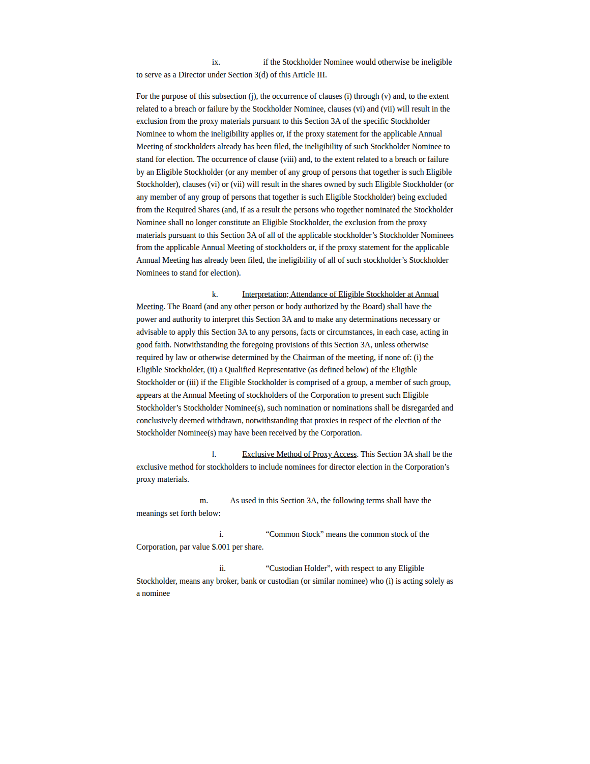ix. if the Stockholder Nominee would otherwise be ineligible to serve as a Director under Section 3(d) of this Article III.
For the purpose of this subsection (j), the occurrence of clauses (i) through (v) and, to the extent related to a breach or failure by the Stockholder Nominee, clauses (vi) and (vii) will result in the exclusion from the proxy materials pursuant to this Section 3A of the specific Stockholder Nominee to whom the ineligibility applies or, if the proxy statement for the applicable Annual Meeting of stockholders already has been filed, the ineligibility of such Stockholder Nominee to stand for election. The occurrence of clause (viii) and, to the extent related to a breach or failure by an Eligible Stockholder (or any member of any group of persons that together is such Eligible Stockholder), clauses (vi) or (vii) will result in the shares owned by such Eligible Stockholder (or any member of any group of persons that together is such Eligible Stockholder) being excluded from the Required Shares (and, if as a result the persons who together nominated the Stockholder Nominee shall no longer constitute an Eligible Stockholder, the exclusion from the proxy materials pursuant to this Section 3A of all of the applicable stockholder’s Stockholder Nominees from the applicable Annual Meeting of stockholders or, if the proxy statement for the applicable Annual Meeting has already been filed, the ineligibility of all of such stockholder’s Stockholder Nominees to stand for election).
k. Interpretation; Attendance of Eligible Stockholder at Annual Meeting. The Board (and any other person or body authorized by the Board) shall have the power and authority to interpret this Section 3A and to make any determinations necessary or advisable to apply this Section 3A to any persons, facts or circumstances, in each case, acting in good faith. Notwithstanding the foregoing provisions of this Section 3A, unless otherwise required by law or otherwise determined by the Chairman of the meeting, if none of: (i) the Eligible Stockholder, (ii) a Qualified Representative (as defined below) of the Eligible Stockholder or (iii) if the Eligible Stockholder is comprised of a group, a member of such group, appears at the Annual Meeting of stockholders of the Corporation to present such Eligible Stockholder’s Stockholder Nominee(s), such nomination or nominations shall be disregarded and conclusively deemed withdrawn, notwithstanding that proxies in respect of the election of the Stockholder Nominee(s) may have been received by the Corporation.
l. Exclusive Method of Proxy Access. This Section 3A shall be the exclusive method for stockholders to include nominees for director election in the Corporation’s proxy materials.
m. As used in this Section 3A, the following terms shall have the meanings set forth below:
i.“Common Stock” means the common stock of the Corporation, par value $.001 per share.
ii.“Custodian Holder”, with respect to any Eligible Stockholder, means any broker, bank or custodian (or similar nominee) who (i) is acting solely as a nominee